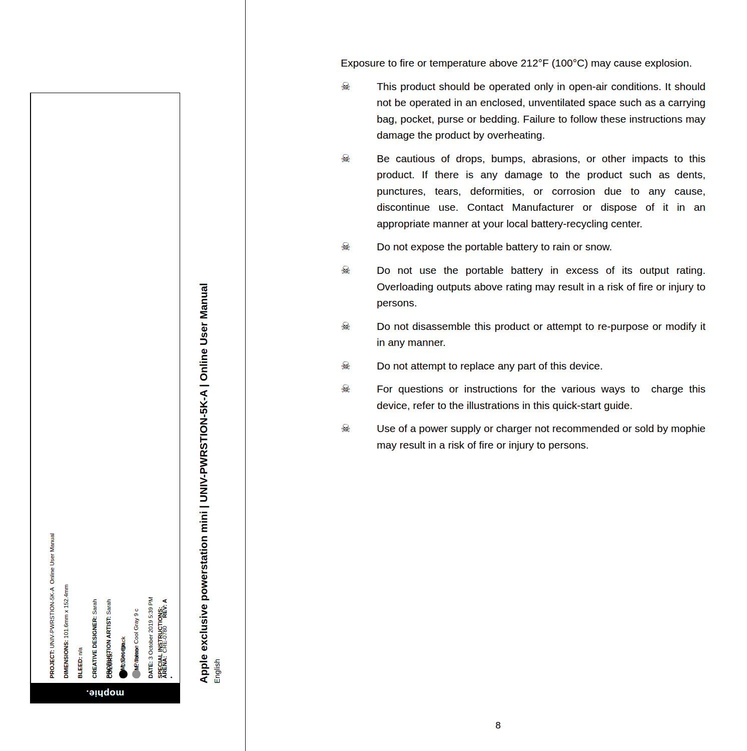PROJECT: UNIV-PWRSTION-5K-A Online User Manual
DIMENSIONS: 101.6mm x 152.4mm
BLEED: n/a
CREATIVE DESIGNER: Sarah
PRODUCTION ARTIST: Sarah
PDM: George
PCM: Tomo
DATE: 3 October 2019 5:39 PM
ARENA: CRE-0780 REV: A
COLORS:
100% Black Pantone Cool Gray 9 c
SPECIAL INSTRUCTIONS:
•
mophie.
Apple exclusive powerstation mini | UNIV-PWRSTION-5K-A | Online User Manual
English
Exposure to fire or temperature above 212°F (100°C) may cause explosion.
This product should be operated only in open-air conditions. It should not be operated in an enclosed, unventilated space such as a carrying bag, pocket, purse or bedding. Failure to follow these instructions may damage the product by overheating.
Be cautious of drops, bumps, abrasions, or other impacts to this product. If there is any damage to the product such as dents, punctures, tears, deformities, or corrosion due to any cause, discontinue use. Contact Manufacturer or dispose of it in an appropriate manner at your local battery-recycling center.
Do not expose the portable battery to rain or snow.
Do not use the portable battery in excess of its output rating. Overloading outputs above rating may result in a risk of fire or injury to persons.
Do not disassemble this product or attempt to re-purpose or modify it in any manner.
Do not attempt to replace any part of this device.
For questions or instructions for the various ways to charge this device, refer to the illustrations in this quick-start guide.
Use of a power supply or charger not recommended or sold by mophie may result in a risk of fire or injury to persons.
8